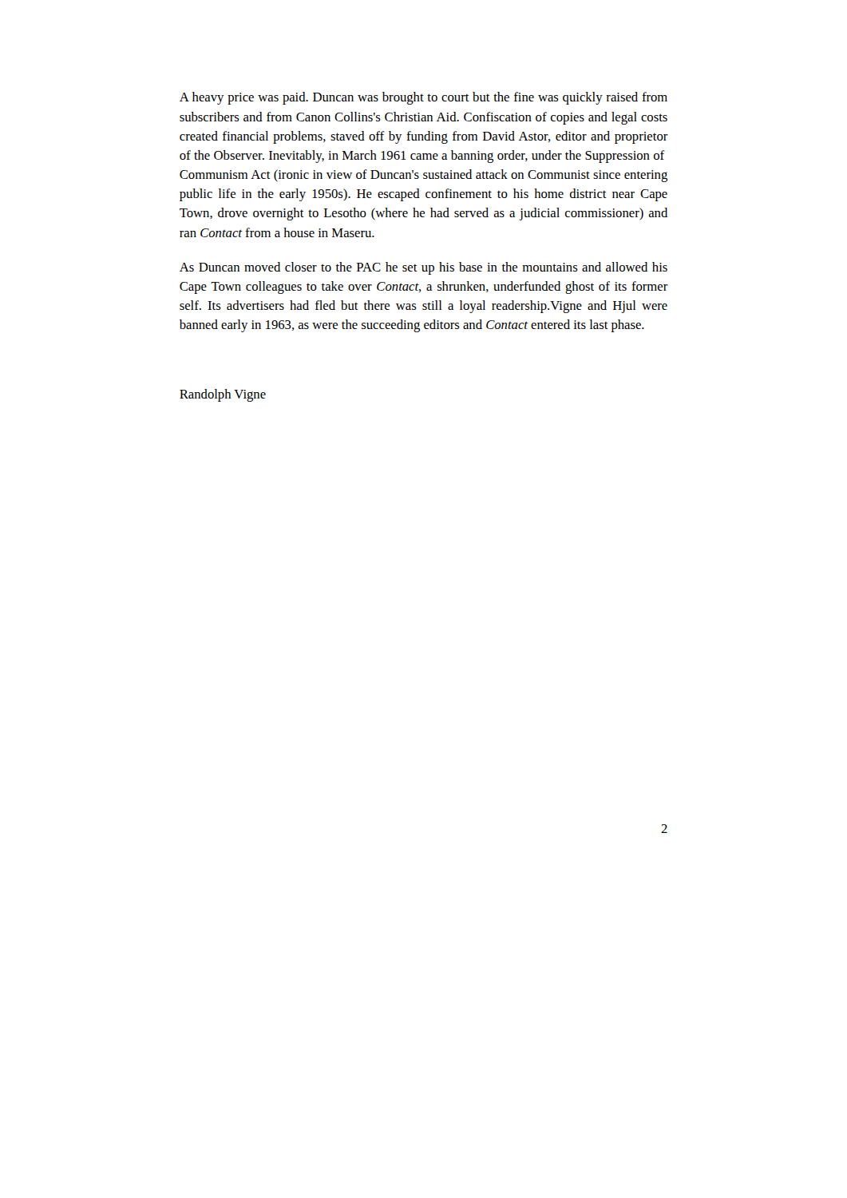A heavy price was paid. Duncan was brought to court but the fine was quickly raised from subscribers and from Canon Collins's Christian Aid. Confiscation of copies and legal costs created financial problems, staved off by funding from David Astor, editor and proprietor of the Observer. Inevitably, in March 1961 came a banning order, under the Suppression of Communism Act (ironic in view of Duncan's sustained attack on Communist since entering public life in the early 1950s). He escaped confinement to his home district near Cape Town, drove overnight to Lesotho (where he had served as a judicial commissioner) and ran Contact from a house in Maseru.
As Duncan moved closer to the PAC he set up his base in the mountains and allowed his Cape Town colleagues to take over Contact, a shrunken, underfunded ghost of its former self. Its advertisers had fled but there was still a loyal readership.Vigne and Hjul were banned early in 1963, as were the succeeding editors and Contact entered its last phase.
Randolph Vigne
2